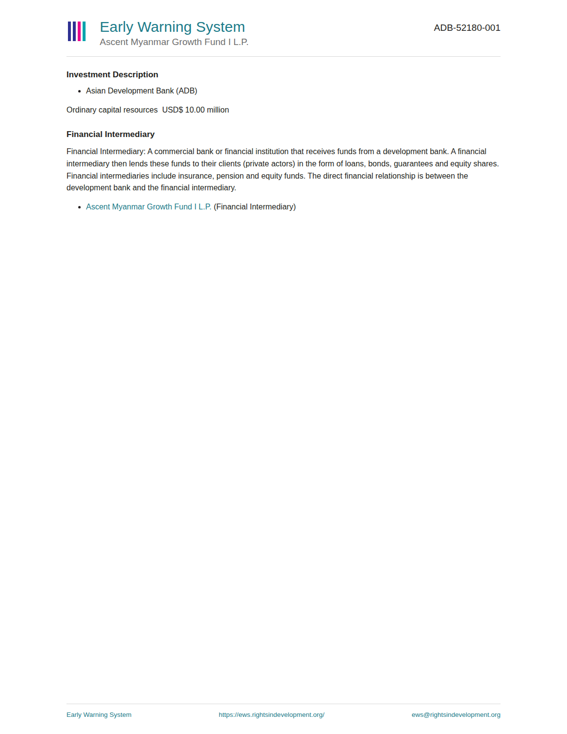Early Warning System
Ascent Myanmar Growth Fund I L.P.
ADB-52180-001
Investment Description
Asian Development Bank (ADB)
Ordinary capital resources USD$ 10.00 million
Financial Intermediary
Financial Intermediary: A commercial bank or financial institution that receives funds from a development bank. A financial intermediary then lends these funds to their clients (private actors) in the form of loans, bonds, guarantees and equity shares. Financial intermediaries include insurance, pension and equity funds. The direct financial relationship is between the development bank and the financial intermediary.
Ascent Myanmar Growth Fund I L.P. (Financial Intermediary)
Early Warning System
https://ews.rightsindevelopment.org/
ews@rightsindevelopment.org